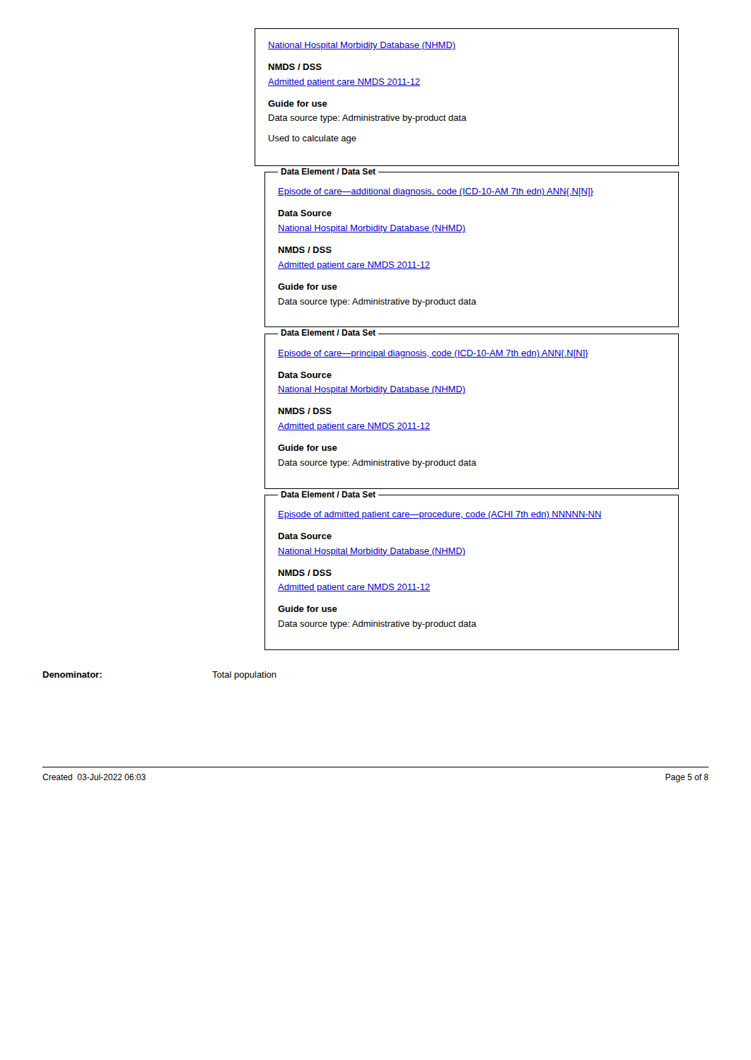National Hospital Morbidity Database (NHMD)
NMDS / DSS
Admitted patient care NMDS 2011-12
Guide for use
Data source type: Administrative by-product data
Used to calculate age
Data Element / Data Set
Episode of care—additional diagnosis, code (ICD-10-AM 7th edn) ANN{.N[N]}
Data Source
National Hospital Morbidity Database (NHMD)
NMDS / DSS
Admitted patient care NMDS 2011-12
Guide for use
Data source type: Administrative by-product data
Data Element / Data Set
Episode of care—principal diagnosis, code (ICD-10-AM 7th edn) ANN{.N[N]}
Data Source
National Hospital Morbidity Database (NHMD)
NMDS / DSS
Admitted patient care NMDS 2011-12
Guide for use
Data source type: Administrative by-product data
Data Element / Data Set
Episode of admitted patient care—procedure, code (ACHI 7th edn) NNNNN-NN
Data Source
National Hospital Morbidity Database (NHMD)
NMDS / DSS
Admitted patient care NMDS 2011-12
Guide for use
Data source type: Administrative by-product data
Denominator:
Total population
Created 03-Jul-2022 06:03
Page 5 of 8